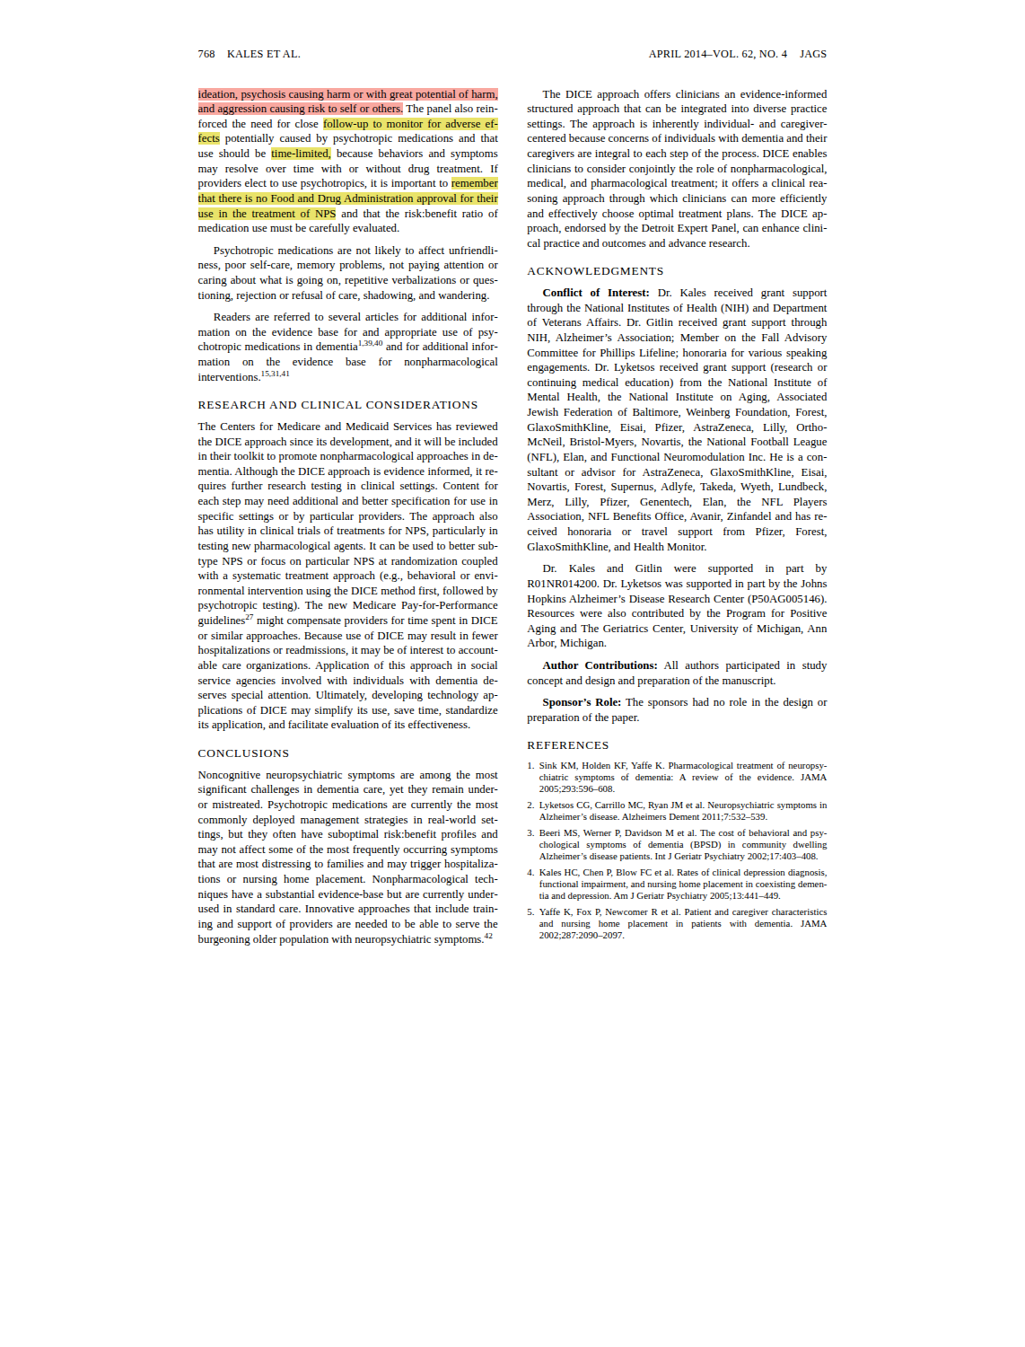768 KALES ET AL.
APRIL 2014–VOL. 62, NO. 4 JAGS
ideation, psychosis causing harm or with great potential of harm, and aggression causing risk to self or others. The panel also reinforced the need for close follow-up to monitor for adverse effects potentially caused by psychotropic medications and that use should be time-limited, because behaviors and symptoms may resolve over time with or without drug treatment. If providers elect to use psychotropics, it is important to remember that there is no Food and Drug Administration approval for their use in the treatment of NPS and that the risk:benefit ratio of medication use must be carefully evaluated.
Psychotropic medications are not likely to affect unfriendliness, poor self-care, memory problems, not paying attention or caring about what is going on, repetitive verbalizations or questioning, rejection or refusal of care, shadowing, and wandering.
Readers are referred to several articles for additional information on the evidence base for and appropriate use of psychotropic medications in dementia1,39,40 and for additional information on the evidence base for nonpharmacological interventions.15,31,41
RESEARCH AND CLINICAL CONSIDERATIONS
The Centers for Medicare and Medicaid Services has reviewed the DICE approach since its development, and it will be included in their toolkit to promote nonpharmacological approaches in dementia. Although the DICE approach is evidence informed, it requires further research testing in clinical settings. Content for each step may need additional and better specification for use in specific settings or by particular providers. The approach also has utility in clinical trials of treatments for NPS, particularly in testing new pharmacological agents. It can be used to better subtype NPS or focus on particular NPS at randomization coupled with a systematic treatment approach (e.g., behavioral or environmental intervention using the DICE method first, followed by psychotropic testing). The new Medicare Pay-for-Performance guidelines27 might compensate providers for time spent in DICE or similar approaches. Because use of DICE may result in fewer hospitalizations or readmissions, it may be of interest to accountable care organizations. Application of this approach in social service agencies involved with individuals with dementia deserves special attention. Ultimately, developing technology applications of DICE may simplify its use, save time, standardize its application, and facilitate evaluation of its effectiveness.
CONCLUSIONS
Noncognitive neuropsychiatric symptoms are among the most significant challenges in dementia care, yet they remain under- or mistreated. Psychotropic medications are currently the most commonly deployed management strategies in real-world settings, but they often have suboptimal risk:benefit profiles and may not affect some of the most frequently occurring symptoms that are most distressing to families and may trigger hospitalizations or nursing home placement. Nonpharmacological techniques have a substantial evidence-base but are currently underused in standard care. Innovative approaches that include training and support of providers are needed to be able to serve the burgeoning older population with neuropsychiatric symptoms.42
The DICE approach offers clinicians an evidence-informed structured approach that can be integrated into diverse practice settings. The approach is inherently individual- and caregiver-centered because concerns of individuals with dementia and their caregivers are integral to each step of the process. DICE enables clinicians to consider conjointly the role of nonpharmacological, medical, and pharmacological treatment; it offers a clinical reasoning approach through which clinicians can more efficiently and effectively choose optimal treatment plans. The DICE approach, endorsed by the Detroit Expert Panel, can enhance clinical practice and outcomes and advance research.
ACKNOWLEDGMENTS
Conflict of Interest: Dr. Kales received grant support through the National Institutes of Health (NIH) and Department of Veterans Affairs. Dr. Gitlin received grant support through NIH, Alzheimer’s Association; Member on the Fall Advisory Committee for Phillips Lifeline; honoraria for various speaking engagements. Dr. Lyketsos received grant support (research or continuing medical education) from the National Institute of Mental Health, the National Institute on Aging, Associated Jewish Federation of Baltimore, Weinberg Foundation, Forest, GlaxoSmithKline, Eisai, Pfizer, AstraZeneca, Lilly, Ortho-McNeil, Bristol-Myers, Novartis, the National Football League (NFL), Elan, and Functional Neuromodulation Inc. He is a consultant or advisor for AstraZeneca, GlaxoSmithKline, Eisai, Novartis, Forest, Supernus, Adlyfe, Takeda, Wyeth, Lundbeck, Merz, Lilly, Pfizer, Genentech, Elan, the NFL Players Association, NFL Benefits Office, Avanir, Zinfandel and has received honoraria or travel support from Pfizer, Forest, GlaxoSmithKline, and Health Monitor.
Dr. Kales and Gitlin were supported in part by R01NR014200. Dr. Lyketsos was supported in part by the Johns Hopkins Alzheimer’s Disease Research Center (P50AG005146). Resources were also contributed by the Program for Positive Aging and The Geriatrics Center, University of Michigan, Ann Arbor, Michigan.
Author Contributions: All authors participated in study concept and design and preparation of the manuscript.
Sponsor’s Role: The sponsors had no role in the design or preparation of the paper.
REFERENCES
1. Sink KM, Holden KF, Yaffe K. Pharmacological treatment of neuropsychiatric symptoms of dementia: A review of the evidence. JAMA 2005;293:596–608.
2. Lyketsos CG, Carrillo MC, Ryan JM et al. Neuropsychiatric symptoms in Alzheimer’s disease. Alzheimers Dement 2011;7:532–539.
3. Beeri MS, Werner P, Davidson M et al. The cost of behavioral and psychological symptoms of dementia (BPSD) in community dwelling Alzheimer’s disease patients. Int J Geriatr Psychiatry 2002;17:403–408.
4. Kales HC, Chen P, Blow FC et al. Rates of clinical depression diagnosis, functional impairment, and nursing home placement in coexisting dementia and depression. Am J Geriatr Psychiatry 2005;13:441–449.
5. Yaffe K, Fox P, Newcomer R et al. Patient and caregiver characteristics and nursing home placement in patients with dementia. JAMA 2002;287:2090–2097.